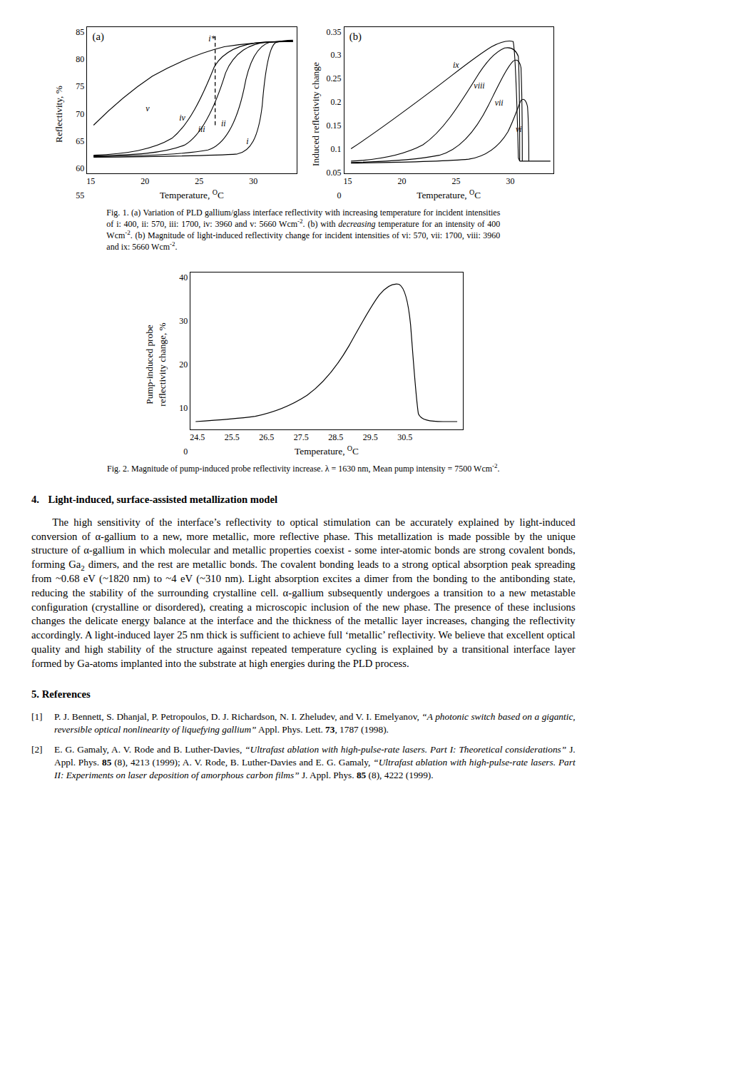Reflectivity, %
85807570656055
(a) i* v iv iii ii i
15202530
Temperature, OC
Induced reflectivity change
0.350.30.250.20.150.10.050
(b) ix viii vii vi
15202530
Temperature, OC
Fig. 1. (a) Variation of PLD gallium/glass interface reflectivity with increasing temperature for incident intensities of i: 400, ii: 570, iii: 1700, iv: 3960 and v: 5660 Wcm-2. (b) with decreasing temperature for an intensity of 400 Wcm-2. (b) Magnitude of light-induced reflectivity change for incident intensities of vi: 570, vii: 1700, viii: 3960 and ix: 5660 Wcm-2.
Pump-induced probe
reflectivity change, %
403020100
24.525.526.527.528.529.530.5
Temperature, OC
Fig. 2. Magnitude of pump-induced probe reflectivity increase. λ = 1630 nm, Mean pump intensity = 7500 Wcm-2.
4. Light-induced, surface-assisted metallization model
The high sensitivity of the interface’s reflectivity to optical stimulation can be accurately explained by light-induced conversion of α-gallium to a new, more metallic, more reflective phase. This metallization is made possible by the unique structure of α-gallium in which molecular and metallic properties coexist - some inter-atomic bonds are strong covalent bonds, forming Ga2 dimers, and the rest are metallic bonds. The covalent bonding leads to a strong optical absorption peak spreading from ~0.68 eV (~1820 nm) to ~4 eV (~310 nm). Light absorption excites a dimer from the bonding to the antibonding state, reducing the stability of the surrounding crystalline cell. α-gallium subsequently undergoes a transition to a new metastable configuration (crystalline or disordered), creating a microscopic inclusion of the new phase. The presence of these inclusions changes the delicate energy balance at the interface and the thickness of the metallic layer increases, changing the reflectivity accordingly. A light-induced layer 25 nm thick is sufficient to achieve full ‘metallic’ reflectivity. We believe that excellent optical quality and high stability of the structure against repeated temperature cycling is explained by a transitional interface layer formed by Ga-atoms implanted into the substrate at high energies during the PLD process.
5. References
[1] P. J. Bennett, S. Dhanjal, P. Petropoulos, D. J. Richardson, N. I. Zheludev, and V. I. Emelyanov, “A photonic switch based on a gigantic, reversible optical nonlinearity of liquefying gallium” Appl. Phys. Lett. 73, 1787 (1998).
[2] E. G. Gamaly, A. V. Rode and B. Luther-Davies, “Ultrafast ablation with high-pulse-rate lasers. Part I: Theoretical considerations” J. Appl. Phys. 85 (8), 4213 (1999); A. V. Rode, B. Luther-Davies and E. G. Gamaly, “Ultrafast ablation with high-pulse-rate lasers. Part II: Experiments on laser deposition of amorphous carbon films” J. Appl. Phys. 85 (8), 4222 (1999).